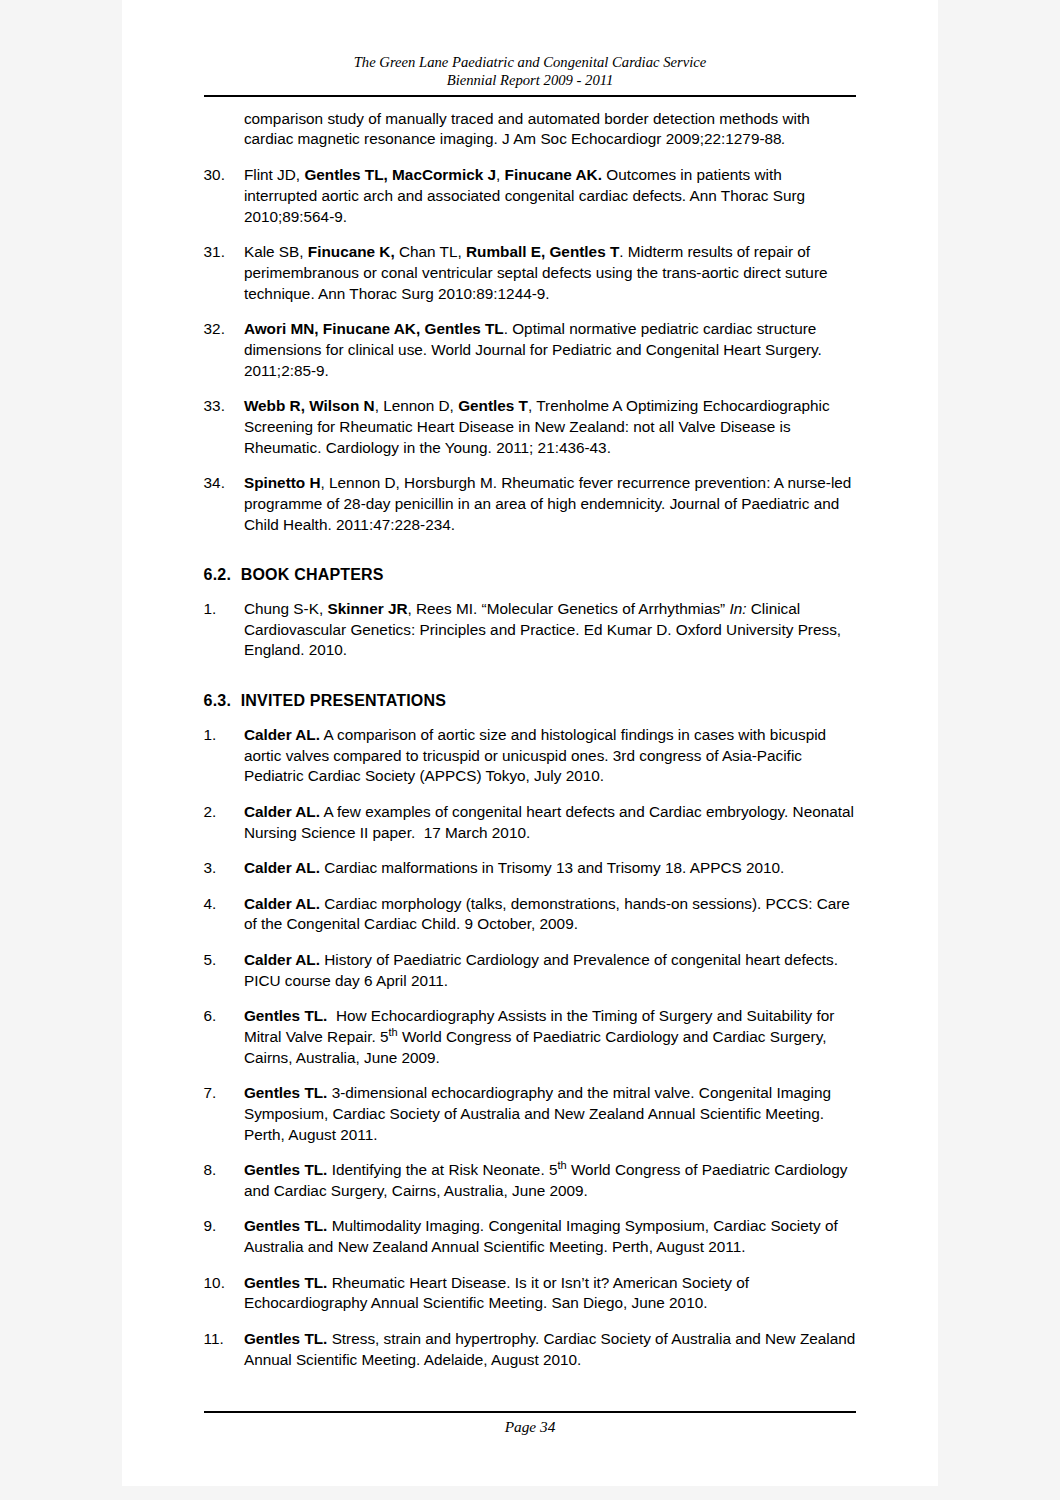The Green Lane Paediatric and Congenital Cardiac Service
Biennial Report 2009 - 2011
comparison study of manually traced and automated border detection methods with cardiac magnetic resonance imaging. J Am Soc Echocardiogr 2009;22:1279-88.
30. Flint JD, Gentles TL, MacCormick J, Finucane AK. Outcomes in patients with interrupted aortic arch and associated congenital cardiac defects. Ann Thorac Surg 2010;89:564-9.
31. Kale SB, Finucane K, Chan TL, Rumball E, Gentles T. Midterm results of repair of perimembranous or conal ventricular septal defects using the trans-aortic direct suture technique. Ann Thorac Surg 2010:89:1244-9.
32. Awori MN, Finucane AK, Gentles TL. Optimal normative pediatric cardiac structure dimensions for clinical use. World Journal for Pediatric and Congenital Heart Surgery. 2011;2:85-9.
33. Webb R, Wilson N, Lennon D, Gentles T, Trenholme A Optimizing Echocardiographic Screening for Rheumatic Heart Disease in New Zealand: not all Valve Disease is Rheumatic. Cardiology in the Young. 2011; 21:436-43.
34. Spinetto H, Lennon D, Horsburgh M. Rheumatic fever recurrence prevention: A nurse-led programme of 28-day penicillin in an area of high endemnicity. Journal of Paediatric and Child Health. 2011:47:228-234.
6.2. BOOK CHAPTERS
1. Chung S-K, Skinner JR, Rees MI. “Molecular Genetics of Arrhythmias” In: Clinical Cardiovascular Genetics: Principles and Practice. Ed Kumar D. Oxford University Press, England. 2010.
6.3. INVITED PRESENTATIONS
1. Calder AL. A comparison of aortic size and histological findings in cases with bicuspid aortic valves compared to tricuspid or unicuspid ones. 3rd congress of Asia-Pacific Pediatric Cardiac Society (APPCS) Tokyo, July 2010.
2. Calder AL. A few examples of congenital heart defects and Cardiac embryology. Neonatal Nursing Science II paper. 17 March 2010.
3. Calder AL. Cardiac malformations in Trisomy 13 and Trisomy 18. APPCS 2010.
4. Calder AL. Cardiac morphology (talks, demonstrations, hands-on sessions). PCCS: Care of the Congenital Cardiac Child. 9 October, 2009.
5. Calder AL. History of Paediatric Cardiology and Prevalence of congenital heart defects. PICU course day 6 April 2011.
6. Gentles TL. How Echocardiography Assists in the Timing of Surgery and Suitability for Mitral Valve Repair. 5th World Congress of Paediatric Cardiology and Cardiac Surgery, Cairns, Australia, June 2009.
7. Gentles TL. 3-dimensional echocardiography and the mitral valve. Congenital Imaging Symposium, Cardiac Society of Australia and New Zealand Annual Scientific Meeting. Perth, August 2011.
8. Gentles TL. Identifying the at Risk Neonate. 5th World Congress of Paediatric Cardiology and Cardiac Surgery, Cairns, Australia, June 2009.
9. Gentles TL. Multimodality Imaging. Congenital Imaging Symposium, Cardiac Society of Australia and New Zealand Annual Scientific Meeting. Perth, August 2011.
10. Gentles TL. Rheumatic Heart Disease. Is it or Isn’t it? American Society of Echocardiography Annual Scientific Meeting. San Diego, June 2010.
11. Gentles TL. Stress, strain and hypertrophy. Cardiac Society of Australia and New Zealand Annual Scientific Meeting. Adelaide, August 2010.
Page 34